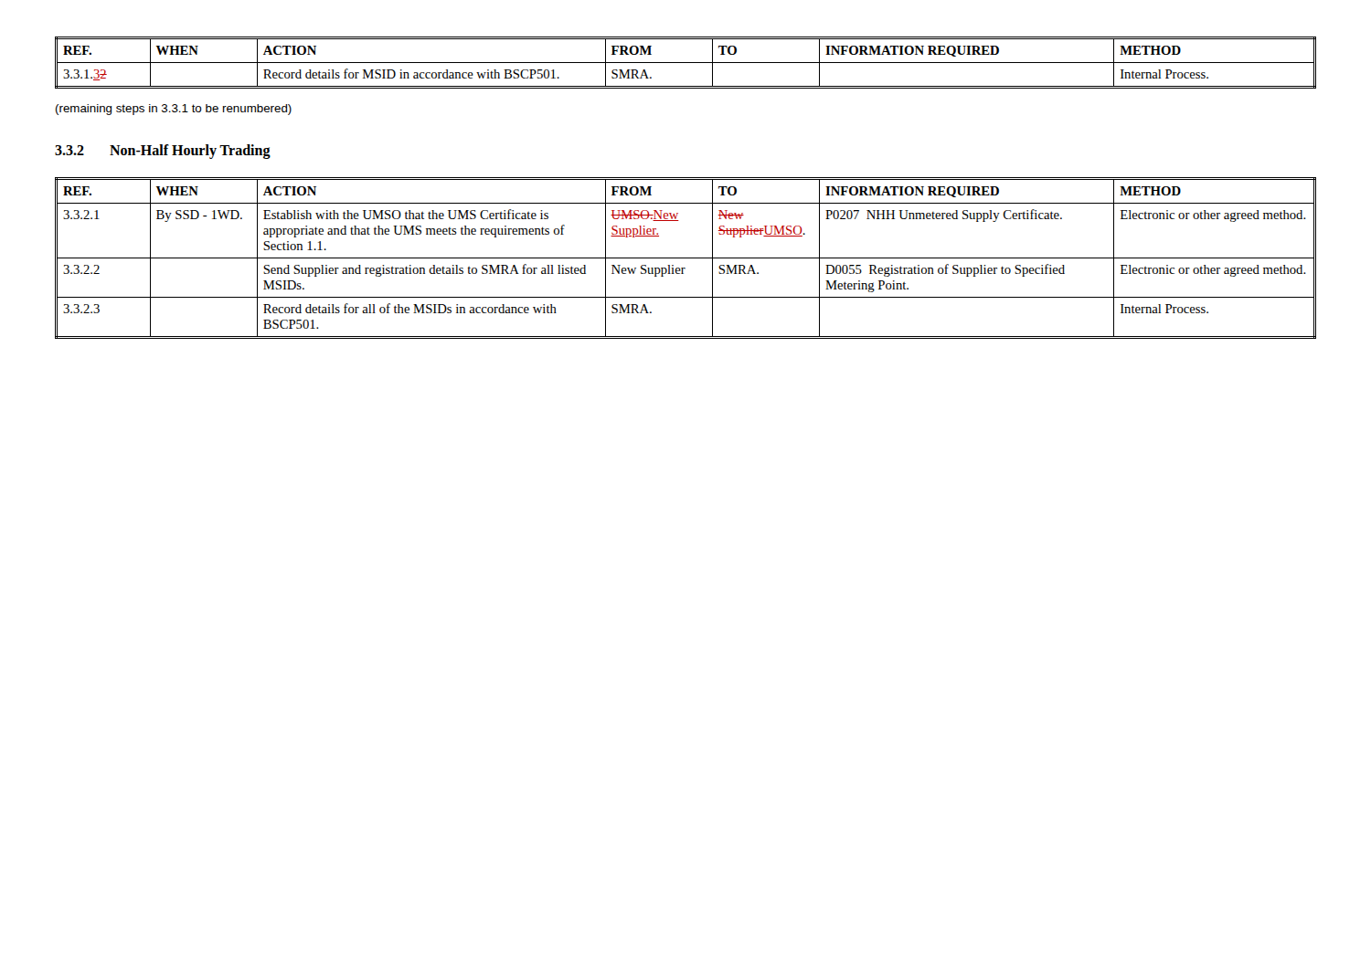| REF. | WHEN | ACTION | FROM | TO | INFORMATION REQUIRED | METHOD |
| --- | --- | --- | --- | --- | --- | --- |
| 3.3.1. 3 2 | | Record details for MSID in accordance with BSCP501. | SMRA. | | | Internal Process. |
(remaining steps in 3.3.1 to be renumbered)
3.3.2 Non-Half Hourly Trading
| REF. | WHEN | ACTION | FROM | TO | INFORMATION REQUIRED | METHOD |
| --- | --- | --- | --- | --- | --- | --- |
| 3.3.2.1 | By SSD - 1WD. | Establish with the UMSO that the UMS Certificate is appropriate and that the UMS meets the requirements of Section 1.1. | UMSO. New Supplier. | New Supplier UMSO . | P0207 NHH Unmetered Supply Certificate. | Electronic or other agreed method. |
| 3.3.2.2 | | Send Supplier and registration details to SMRA for all listed MSIDs. | New Supplier | SMRA. | D0055 Registration of Supplier to Specified Metering Point. | Electronic or other agreed method. |
| 3.3.2.3 | | Record details for all of the MSIDs in accordance with BSCP501. | SMRA. | | | Internal Process. |